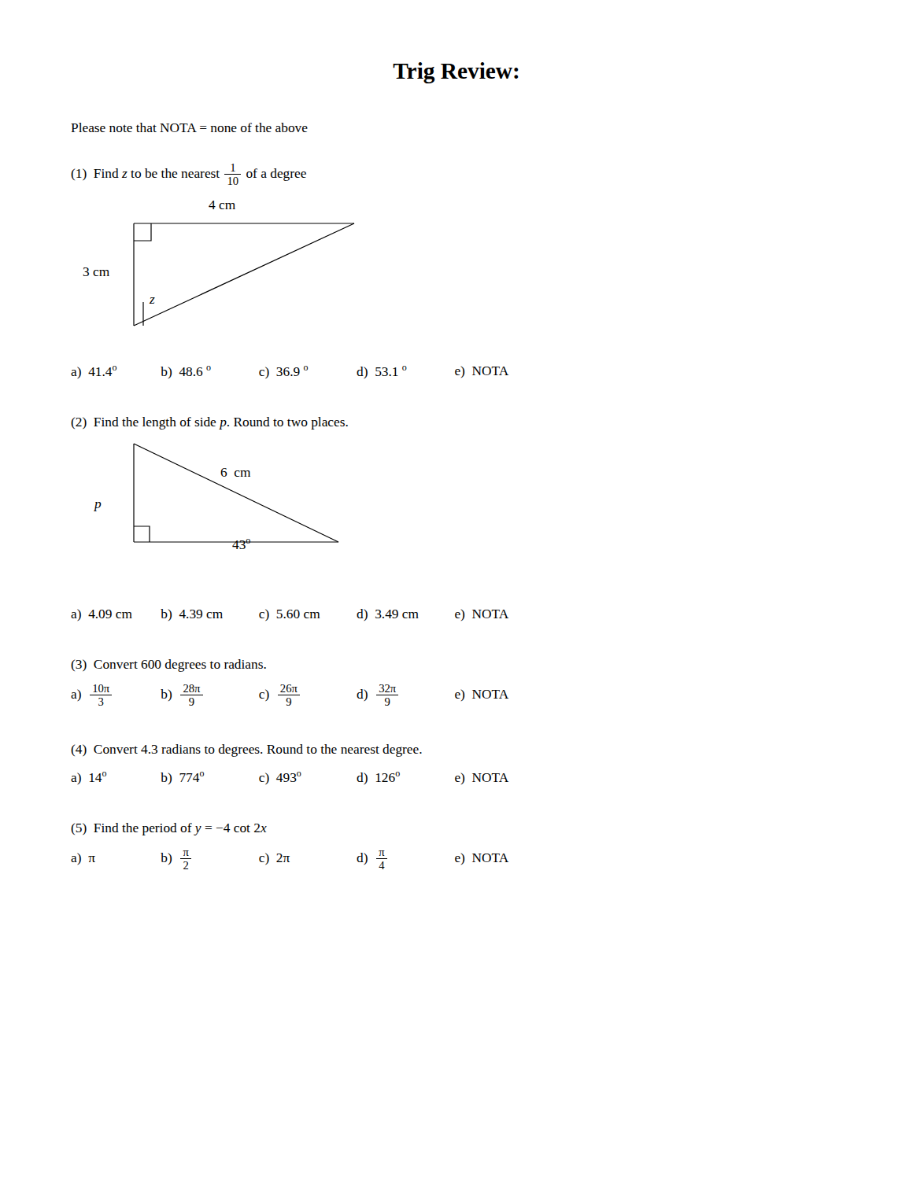Trig Review:
Please note that NOTA = none of the above
(1) Find z to be the nearest 110 of a degree
4 cm 3 cm z
a) 41.4o b) 48.6 o c) 36.9 o d) 53.1 o e) NOTA
(2) Find the length of side p. Round to two places.
6 cm p 43o
a) 4.09 cm b) 4.39 cm c) 5.60 cm d) 3.49 cm e) NOTA
(3) Convert 600 degrees to radians.
a) 10π 3 b) 28π 9 c) 26π 9 d) 32π 9 e) NOTA
(4) Convert 4.3 radians to degrees. Round to the nearest degree.
a) 14o b) 774o c) 493o d) 126o e) NOTA
(5) Find the period of y = −4 cot 2x
a) π b) π 2 c) 2π d) π 4 e) NOTA